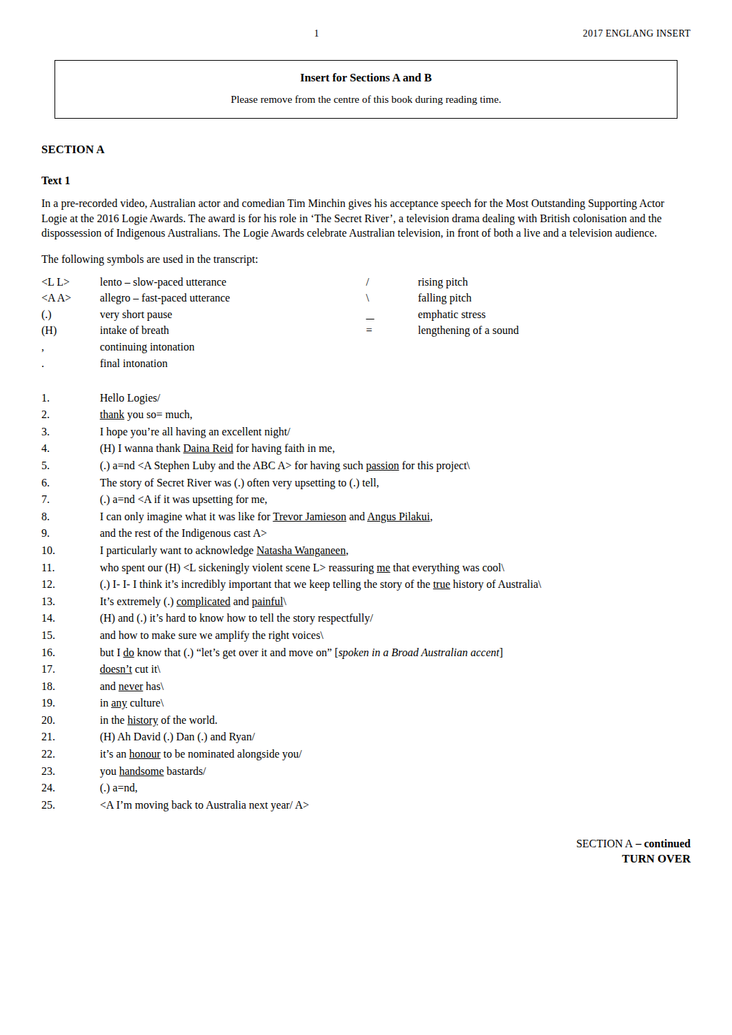1 2017 ENGLANG INSERT
Insert for Sections A and B
Please remove from the centre of this book during reading time.
SECTION A
Text 1
In a pre-recorded video, Australian actor and comedian Tim Minchin gives his acceptance speech for the Most Outstanding Supporting Actor Logie at the 2016 Logie Awards. The award is for his role in ‘The Secret River’, a television drama dealing with British colonisation and the dispossession of Indigenous Australians. The Logie Awards celebrate Australian television, in front of both a live and a television audience.
The following symbols are used in the transcript:
| <L L> | lento – slow-paced utterance | / | rising pitch |
| <A A> | allegro – fast-paced utterance | \ | falling pitch |
| (.) | very short pause | | emphatic stress |
| (H) | intake of breath | = | lengthening of a sound |
| , | continuing intonation | | |
| . | final intonation | | |
| 1. | Hello Logies/ |
| 2. | thank you so= much, |
| 3. | I hope you’re all having an excellent night/ |
| 4. | (H) I wanna thank Daina Reid for having faith in me, |
| 5. | (.) a=nd <A Stephen Luby and the ABC A> for having such passion for this project\ |
| 6. | The story of Secret River was (.) often very upsetting to (.) tell, |
| 7. | (.) a=nd <A if it was upsetting for me, |
| 8. | I can only imagine what it was like for Trevor Jamieson and Angus Pilakui , |
| 9. | and the rest of the Indigenous cast A> |
| 10. | I particularly want to acknowledge Natasha Wanganeen , |
| 11. | who spent our (H) <L sickeningly violent scene L> reassuring me that everything was cool\ |
| 12. | (.) I- I- I think it’s incredibly important that we keep telling the story of the true history of Australia\ |
| 13. | It’s extremely (.) complicated and painful \ |
| 14. | (H) and (.) it’s hard to know how to tell the story respectfully/ |
| 15. | and how to make sure we amplify the right voices\ |
| 16. | but I do know that (.) “let’s get over it and move on” [ spoken in a Broad Australian accent ] |
| 17. | doesn’t cut it\ |
| 18. | and never has\ |
| 19. | in any culture\ |
| 20. | in the history of the world. |
| 21. | (H) Ah David (.) Dan (.) and Ryan/ |
| 22. | it’s an honour to be nominated alongside you/ |
| 23. | you handsome bastards/ |
| 24. | (.) a=nd, |
| 25. | <A I’m moving back to Australia next year/ A> |
SECTION A – continued
TURN OVER